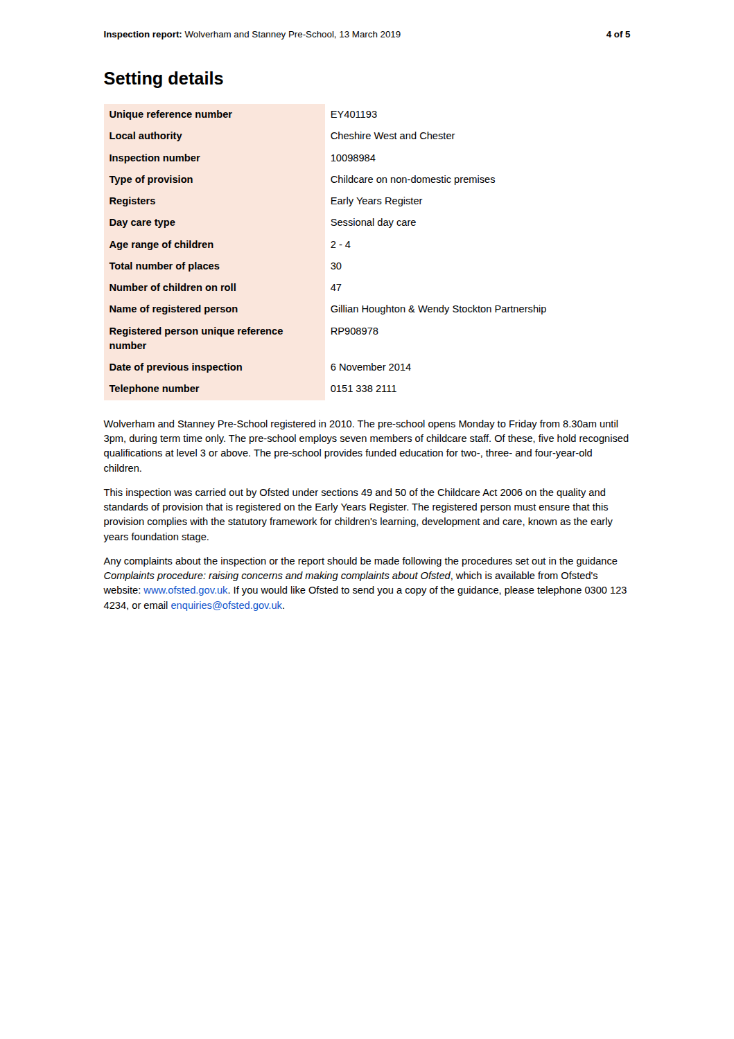Inspection report: Wolverham and Stanney Pre-School, 13 March 2019
4 of 5
Setting details
| Unique reference number | EY401193 |
| Local authority | Cheshire West and Chester |
| Inspection number | 10098984 |
| Type of provision | Childcare on non-domestic premises |
| Registers | Early Years Register |
| Day care type | Sessional day care |
| Age range of children | 2 - 4 |
| Total number of places | 30 |
| Number of children on roll | 47 |
| Name of registered person | Gillian Houghton & Wendy Stockton Partnership |
| Registered person unique reference number | RP908978 |
| Date of previous inspection | 6 November 2014 |
| Telephone number | 0151 338 2111 |
Wolverham and Stanney Pre-School registered in 2010. The pre-school opens Monday to Friday from 8.30am until 3pm, during term time only. The pre-school employs seven members of childcare staff. Of these, five hold recognised qualifications at level 3 or above. The pre-school provides funded education for two-, three- and four-year-old children.
This inspection was carried out by Ofsted under sections 49 and 50 of the Childcare Act 2006 on the quality and standards of provision that is registered on the Early Years Register. The registered person must ensure that this provision complies with the statutory framework for children's learning, development and care, known as the early years foundation stage.
Any complaints about the inspection or the report should be made following the procedures set out in the guidance Complaints procedure: raising concerns and making complaints about Ofsted, which is available from Ofsted's website: www.ofsted.gov.uk. If you would like Ofsted to send you a copy of the guidance, please telephone 0300 123 4234, or email enquiries@ofsted.gov.uk.